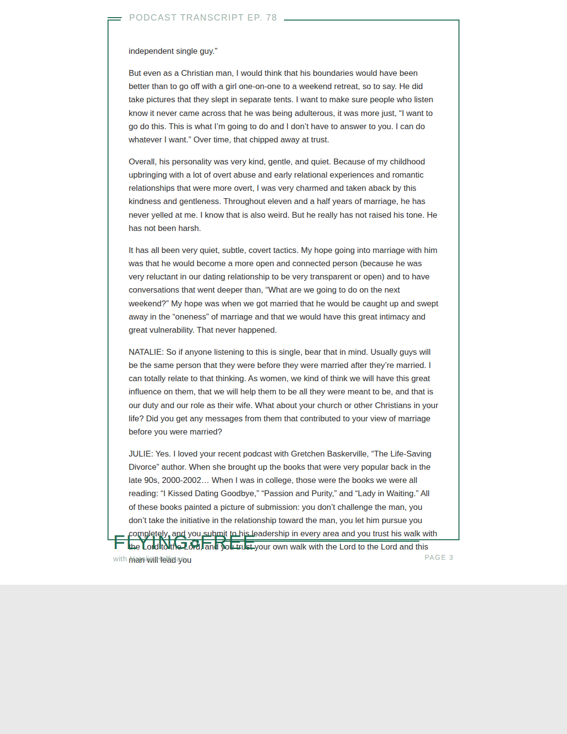Podcast Transcript Ep. 78
independent single guy.”
But even as a Christian man, I would think that his boundaries would have been better than to go off with a girl one-on-one to a weekend retreat, so to say. He did take pictures that they slept in separate tents. I want to make sure people who listen know it never came across that he was being adulterous, it was more just, “I want to go do this. This is what I’m going to do and I don’t have to answer to you. I can do whatever I want.” Over time, that chipped away at trust.
Overall, his personality was very kind, gentle, and quiet. Because of my childhood upbringing with a lot of overt abuse and early relational experiences and romantic relationships that were more overt, I was very charmed and taken aback by this kindness and gentleness. Throughout eleven and a half years of marriage, he has never yelled at me. I know that is also weird. But he really has not raised his tone. He has not been harsh.
It has all been very quiet, subtle, covert tactics. My hope going into marriage with him was that he would become a more open and connected person (because he was very reluctant in our dating relationship to be very transparent or open) and to have conversations that went deeper than, “What are we going to do on the next weekend?” My hope was when we got married that he would be caught up and swept away in the “oneness” of marriage and that we would have this great intimacy and great vulnerability. That never happened.
NATALIE: So if anyone listening to this is single, bear that in mind. Usually guys will be the same person that they were before they were married after they’re married. I can totally relate to that thinking. As women, we kind of think we will have this great influence on them, that we will help them to be all they were meant to be, and that is our duty and our role as their wife. What about your church or other Christians in your life? Did you get any messages from them that contributed to your view of marriage before you were married?
JULIE: Yes. I loved your recent podcast with Gretchen Baskerville, “The Life-Saving Divorce” author. When she brought up the books that were very popular back in the late 90s, 2000-2002… When I was in college, those were the books we were all reading: “I Kissed Dating Goodbye,” “Passion and Purity,” and “Lady in Waiting.” All of these books painted a picture of submission: you don’t challenge the man, you don’t take the initiative in the relationship toward the man, you let him pursue you completely, and you submit to his leadership in every area and you trust his walk with the Lord to the Lord, and you trust your own walk with the Lord to the Lord and this man will lead you
FLYING✿FREE
with Natalie Hoffman
Page 3